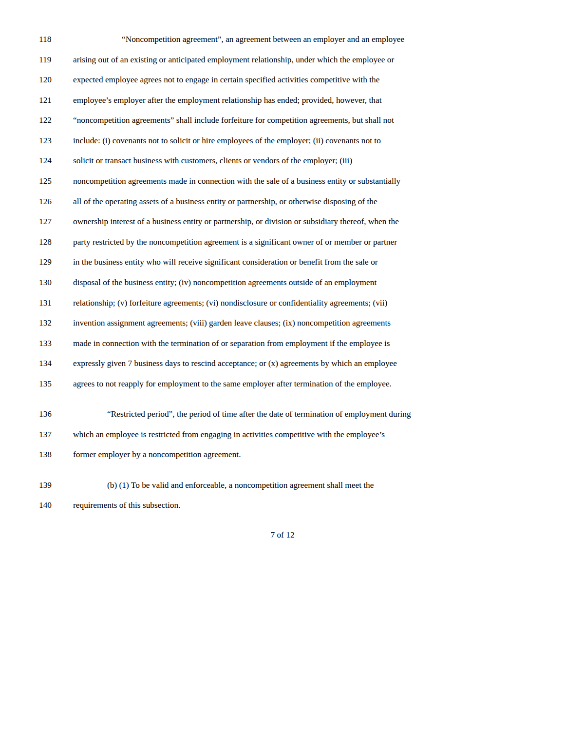118
“Noncompetition agreement”, an agreement between an employer and an employee
119
arising out of an existing or anticipated employment relationship, under which the employee or
120
expected employee agrees not to engage in certain specified activities competitive with the
121
employee’s employer after the employment relationship has ended; provided, however, that
122
“noncompetition agreements” shall include forfeiture for competition agreements, but shall not
123
include: (i) covenants not to solicit or hire employees of the employer; (ii) covenants not to
124
solicit or transact business with customers, clients or vendors of the employer; (iii)
125
noncompetition agreements made in connection with the sale of a business entity or substantially
126
all of the operating assets of a business entity or partnership, or otherwise disposing of the
127
ownership interest of a business entity or partnership, or division or subsidiary thereof, when the
128
party restricted by the noncompetition agreement is a significant owner of or member or partner
129
in the business entity who will receive significant consideration or benefit from the sale or
130
disposal of the business entity; (iv) noncompetition agreements outside of an employment
131
relationship; (v) forfeiture agreements; (vi) nondisclosure or confidentiality agreements; (vii)
132
invention assignment agreements; (viii) garden leave clauses; (ix) noncompetition agreements
133
made in connection with the termination of or separation from employment if the employee is
134
expressly given 7 business days to rescind acceptance; or (x) agreements by which an employee
135
agrees to not reapply for employment to the same employer after termination of the employee.
136
“Restricted period”, the period of time after the date of termination of employment during
137
which an employee is restricted from engaging in activities competitive with the employee’s
138
former employer by a noncompetition agreement.
139
(b) (1) To be valid and enforceable, a noncompetition agreement shall meet the
140
requirements of this subsection.
7 of 12